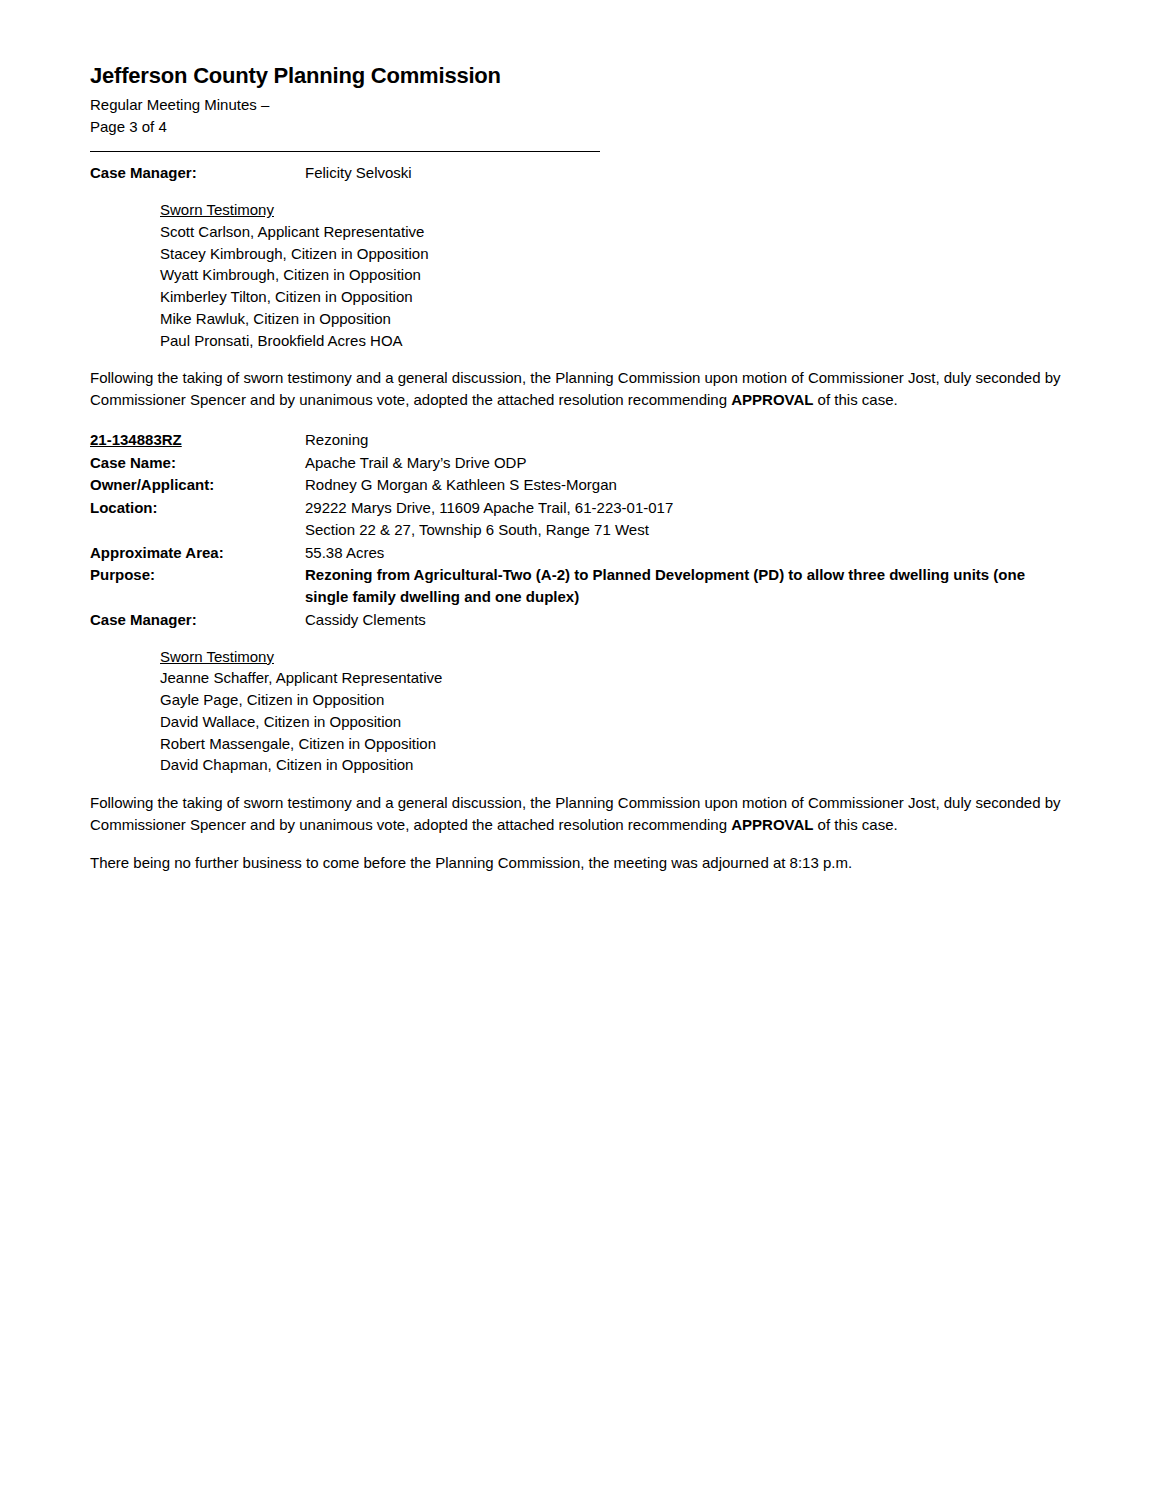Jefferson County Planning Commission
Regular Meeting Minutes –
Page 3 of 4
| Case Manager: | Felicity Selvoski |
Sworn Testimony
Scott Carlson, Applicant Representative
Stacey Kimbrough, Citizen in Opposition
Wyatt Kimbrough, Citizen in Opposition
Kimberley Tilton, Citizen in Opposition
Mike Rawluk, Citizen in Opposition
Paul Pronsati, Brookfield Acres HOA
Following the taking of sworn testimony and a general discussion, the Planning Commission upon motion of Commissioner Jost, duly seconded by Commissioner Spencer and by unanimous vote, adopted the attached resolution recommending APPROVAL of this case.
| 21-134883RZ | Rezoning |
| Case Name: | Apache Trail & Mary’s Drive ODP |
| Owner/Applicant: | Rodney G Morgan & Kathleen S Estes-Morgan |
| Location: | 29222 Marys Drive, 11609 Apache Trail, 61-223-01-017 Section 22 & 27, Township 6 South, Range 71 West |
| Approximate Area: | 55.38 Acres |
| Purpose: | Rezoning from Agricultural-Two (A-2) to Planned Development (PD) to allow three dwelling units (one single family dwelling and one duplex) |
| Case Manager: | Cassidy Clements |
Sworn Testimony
Jeanne Schaffer, Applicant Representative
Gayle Page, Citizen in Opposition
David Wallace, Citizen in Opposition
Robert Massengale, Citizen in Opposition
David Chapman, Citizen in Opposition
Following the taking of sworn testimony and a general discussion, the Planning Commission upon motion of Commissioner Jost, duly seconded by Commissioner Spencer and by unanimous vote, adopted the attached resolution recommending APPROVAL of this case.
There being no further business to come before the Planning Commission, the meeting was adjourned at 8:13 p.m.